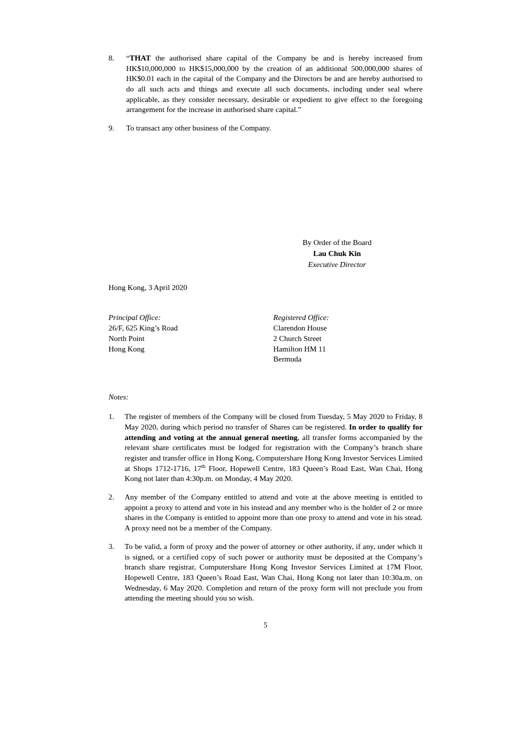8.
“THAT the authorised share capital of the Company be and is hereby increased from HK$10,000,000 to HK$15,000,000 by the creation of an additional 500,000,000 shares of HK$0.01 each in the capital of the Company and the Directors be and are hereby authorised to do all such acts and things and execute all such documents, including under seal where applicable, as they consider necessary, desirable or expedient to give effect to the foregoing arrangement for the increase in authorised share capital.”
9.
To transact any other business of the Company.
By Order of the Board
Lau Chuk Kin
Executive Director
Hong Kong, 3 April 2020
| Principal Office: 26/F, 625 King’s Road North Point Hong Kong | Registered Office: Clarendon House 2 Church Street Hamilton HM 11 Bermuda |
Notes:
1.
The register of members of the Company will be closed from Tuesday, 5 May 2020 to Friday, 8 May 2020, during which period no transfer of Shares can be registered. In order to qualify for attending and voting at the annual general meeting, all transfer forms accompanied by the relevant share certificates must be lodged for registration with the Company’s branch share register and transfer office in Hong Kong, Computershare Hong Kong Investor Services Limited at Shops 1712-1716, 17th Floor, Hopewell Centre, 183 Queen’s Road East, Wan Chai, Hong Kong not later than 4:30p.m. on Monday, 4 May 2020.
2.
Any member of the Company entitled to attend and vote at the above meeting is entitled to appoint a proxy to attend and vote in his instead and any member who is the holder of 2 or more shares in the Company is entitled to appoint more than one proxy to attend and vote in his stead. A proxy need not be a member of the Company.
3.
To be valid, a form of proxy and the power of attorney or other authority, if any, under which it is signed, or a certified copy of such power or authority must be deposited at the Company’s branch share registrar, Computershare Hong Kong Investor Services Limited at 17M Floor, Hopewell Centre, 183 Queen’s Road East, Wan Chai, Hong Kong not later than 10:30a.m. on Wednesday, 6 May 2020. Completion and return of the proxy form will not preclude you from attending the meeting should you so wish.
5